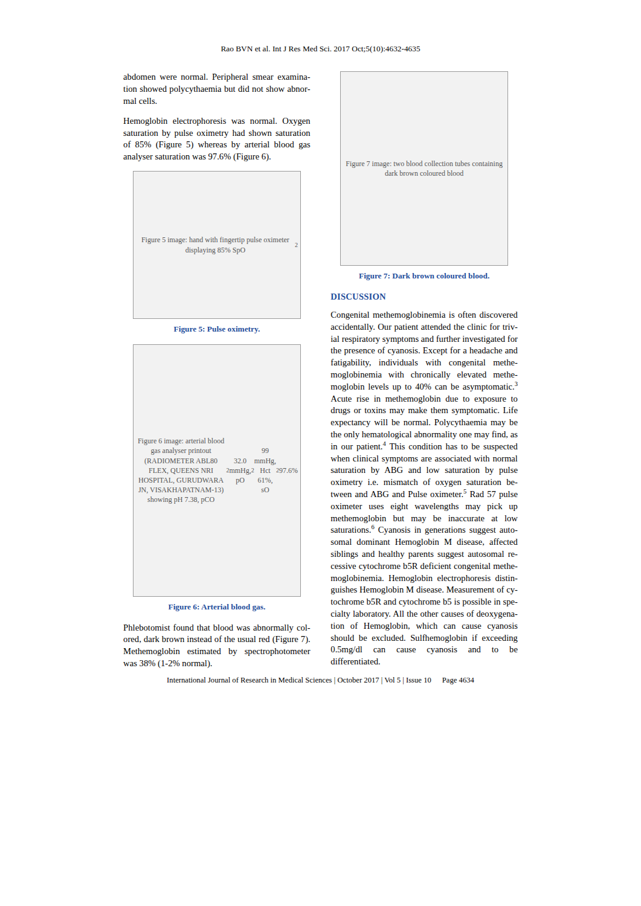Rao BVN et al. Int J Res Med Sci. 2017 Oct;5(10):4632-4635
abdomen were normal. Peripheral smear examination showed polycythaemia but did not show abnormal cells.
Hemoglobin electrophoresis was normal. Oxygen saturation by pulse oximetry had shown saturation of 85% (Figure 5) whereas by arterial blood gas analyser saturation was 97.6% (Figure 6).
Figure 5 image: hand with fingertip pulse oximeter displaying 85% SpO2
Figure 5: Pulse oximetry.
Figure 6 image: arterial blood gas analyser printout (RADIOMETER ABL80 FLEX, QUEENS NRI HOSPITAL, GURUDWARA JN, VISAKHAPATNAM-13) showing pH 7.38, pCO2 32.0 mmHg, pO2 99 mmHg, Hct 61%, sO2 97.6%
Figure 6: Arterial blood gas.
Phlebotomist found that blood was abnormally colored, dark brown instead of the usual red (Figure 7). Methemoglobin estimated by spectrophotometer was 38% (1-2% normal).
Figure 7 image: two blood collection tubes containing dark brown coloured blood
Figure 7: Dark brown coloured blood.
DISCUSSION
Congenital methemoglobinemia is often discovered accidentally. Our patient attended the clinic for trivial respiratory symptoms and further investigated for the presence of cyanosis. Except for a headache and fatigability, individuals with congenital methemoglobinemia with chronically elevated methemoglobin levels up to 40% can be asymptomatic.3 Acute rise in methemoglobin due to exposure to drugs or toxins may make them symptomatic. Life expectancy will be normal. Polycythaemia may be the only hematological abnormality one may find, as in our patient.4 This condition has to be suspected when clinical symptoms are associated with normal saturation by ABG and low saturation by pulse oximetry i.e. mismatch of oxygen saturation between and ABG and Pulse oximeter.5 Rad 57 pulse oximeter uses eight wavelengths may pick up methemoglobin but may be inaccurate at low saturations.6 Cyanosis in generations suggest autosomal dominant Hemoglobin M disease, affected siblings and healthy parents suggest autosomal recessive cytochrome b5R deficient congenital methemoglobinemia. Hemoglobin electrophoresis distinguishes Hemoglobin M disease. Measurement of cytochrome b5R and cytochrome b5 is possible in specialty laboratory. All the other causes of deoxygenation of Hemoglobin, which can cause cyanosis should be excluded. Sulfhemoglobin if exceeding 0.5mg/dl can cause cyanosis and to be differentiated.
International Journal of Research in Medical Sciences | October 2017 | Vol 5 | Issue 10Page 4634